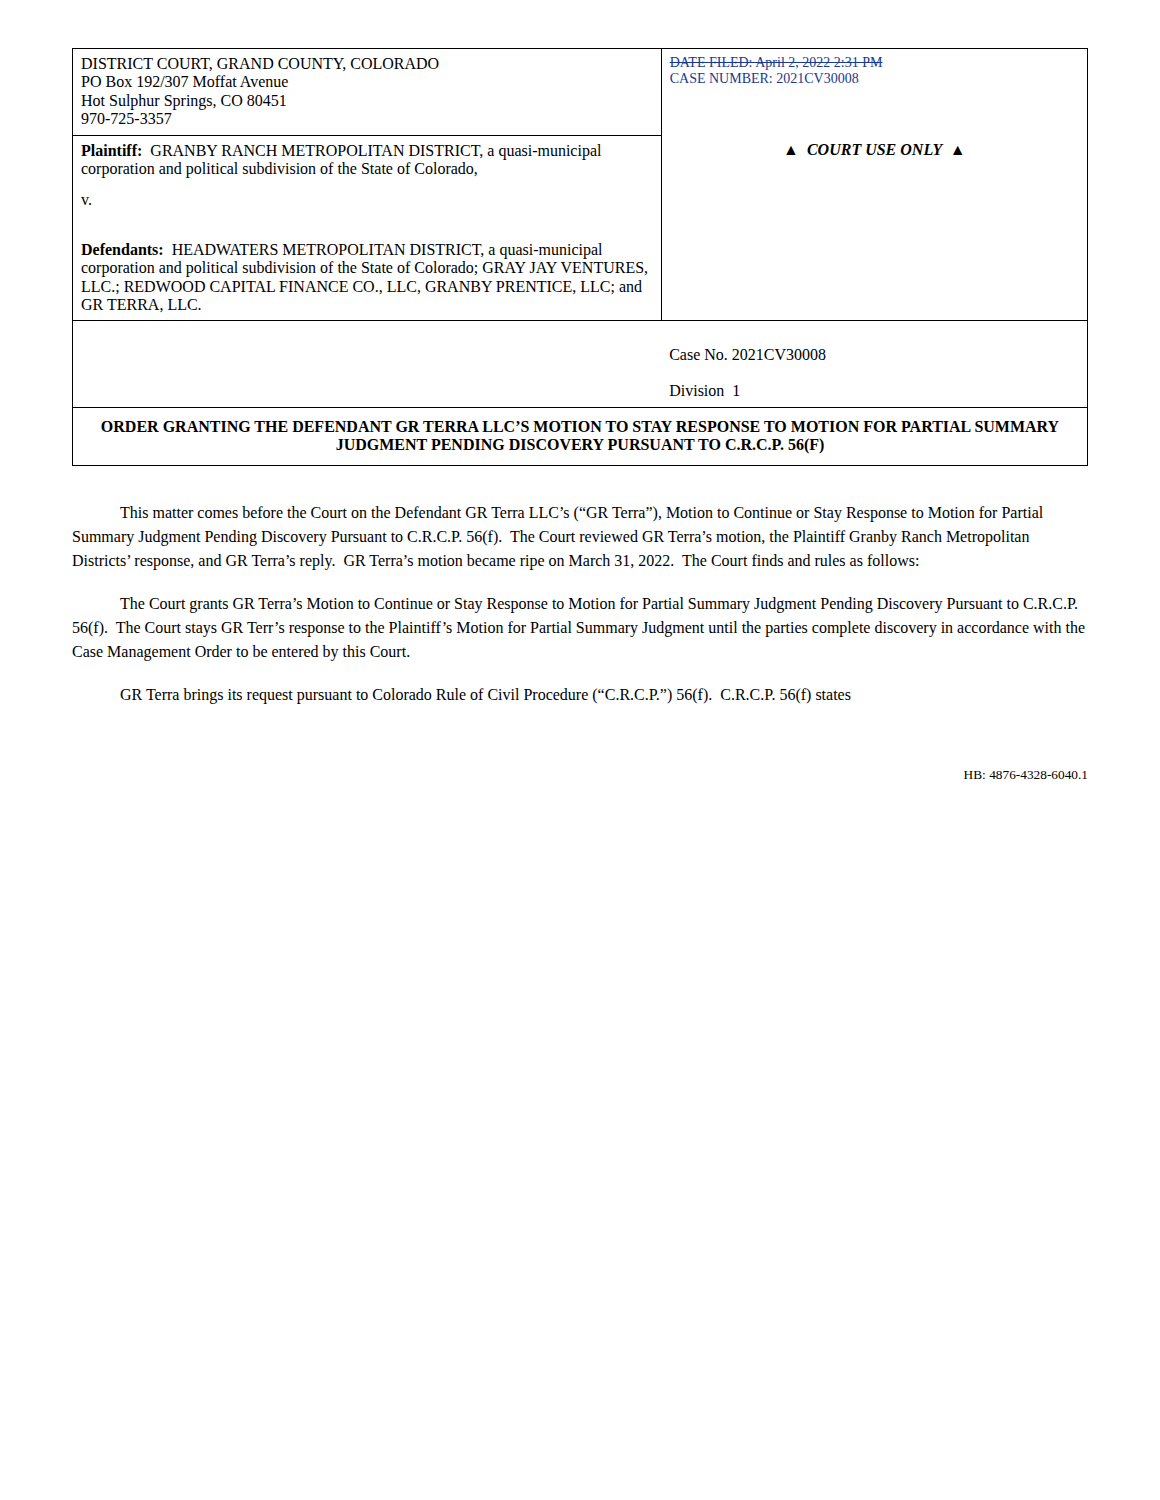| DISTRICT COURT, GRAND COUNTY, COLORADO PO Box 192/307 Moffat Avenue Hot Sulphur Springs, CO 80451 970-725-3357 | DATE FILED: April 2, 2022 2:31 PM CASE NUMBER: 2021CV30008 |
| Plaintiff: GRANBY RANCH METROPOLITAN DISTRICT, a quasi-municipal corporation and political subdivision of the State of Colorado, v. Defendants: HEADWATERS METROPOLITAN DISTRICT, a quasi-municipal corporation and political subdivision of the State of Colorado; GRAY JAY VENTURES, LLC.; REDWOOD CAPITAL FINANCE CO., LLC, GRANBY PRENTICE, LLC; and GR TERRA, LLC. | ▲ COURT USE ONLY ▲ |
| | Case No. 2021CV30008 Division 1 |
| Order Granting the Defendant GR Terra LLC’s Motion to Stay Response to Motion for Partial Summary Judgment Pending Discovery Pursuant to C.R.C.P. 56(F) |
This matter comes before the Court on the Defendant GR Terra LLC’s (“GR Terra”), Motion to Continue or Stay Response to Motion for Partial Summary Judgment Pending Discovery Pursuant to C.R.C.P. 56(f). The Court reviewed GR Terra’s motion, the Plaintiff Granby Ranch Metropolitan Districts’ response, and GR Terra’s reply. GR Terra’s motion became ripe on March 31, 2022. The Court finds and rules as follows:
The Court grants GR Terra’s Motion to Continue or Stay Response to Motion for Partial Summary Judgment Pending Discovery Pursuant to C.R.C.P. 56(f). The Court stays GR Terr’s response to the Plaintiff’s Motion for Partial Summary Judgment until the parties complete discovery in accordance with the Case Management Order to be entered by this Court.
GR Terra brings its request pursuant to Colorado Rule of Civil Procedure (“C.R.C.P.”) 56(f). C.R.C.P. 56(f) states
HB: 4876-4328-6040.1